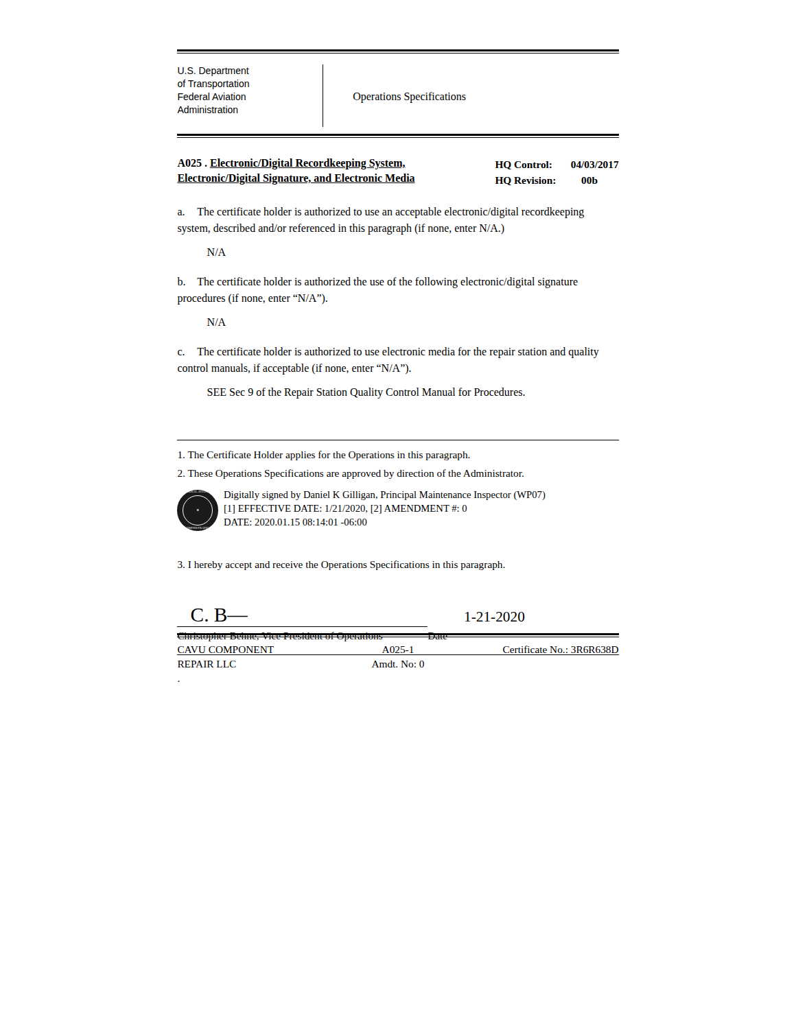U.S. Department
of Transportation
Federal Aviation
Administration
Operations Specifications
A025 . Electronic/Digital Recordkeeping System,
Electronic/Digital Signature, and Electronic Media
HQ Control: 04/03/2017
HQ Revision: 00b
a. The certificate holder is authorized to use an acceptable electronic/digital recordkeeping system, described and/or referenced in this paragraph (if none, enter N/A.)
N/A
b. The certificate holder is authorized the use of the following electronic/digital signature procedures (if none, enter “N/A”).
N/A
c. The certificate holder is authorized to use electronic media for the repair station and quality control manuals, if acceptable (if none, enter “N/A”).
SEE Sec 9 of the Repair Station Quality Control Manual for Procedures.
1. The Certificate Holder applies for the Operations in this paragraph.
2. These Operations Specifications are approved by direction of the Administrator.
FEDERAL AVIATION
★
ADMINISTRATION
Digitally signed by Daniel K Gilligan, Principal Maintenance Inspector (WP07)
[1] EFFECTIVE DATE: 1/21/2020, [2] AMENDMENT #: 0
DATE: 2020.01.15 08:14:01 -06:00
3. I hereby accept and receive the Operations Specifications in this paragraph.
C. B—
1-21-2020
Christopher Behne, Vice President of Operations
Date
CAVU COMPONENT
REPAIR LLC
A025-1
Amdt. No: 0
Certificate No.: 3R6R638D
.